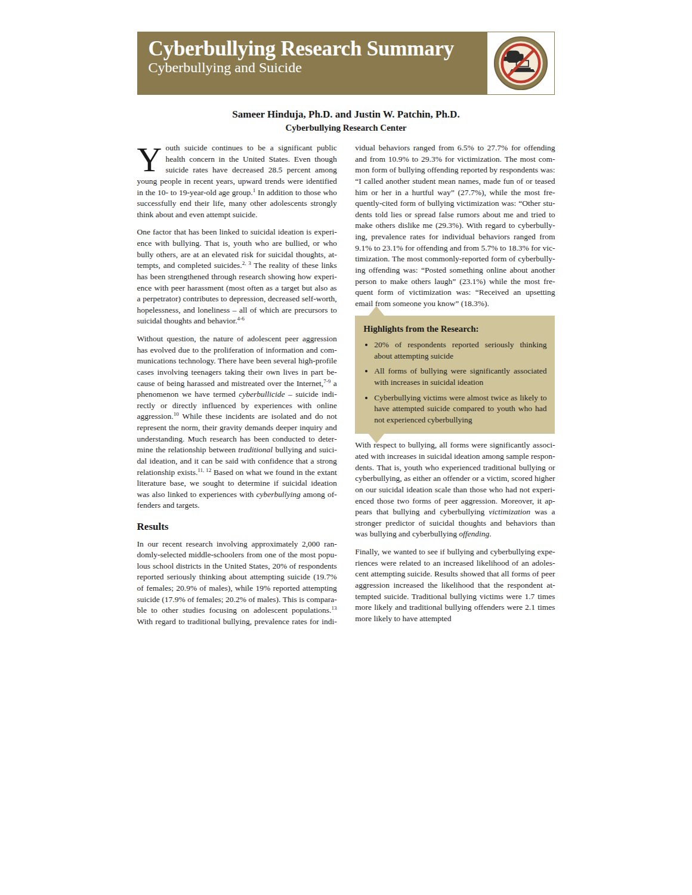Cyberbullying Research Summary
Cyberbullying and Suicide
Sameer Hinduja, Ph.D. and Justin W. Patchin, Ph.D.
Cyberbullying Research Center
Youth suicide continues to be a significant public health concern in the United States. Even though suicide rates have decreased 28.5 percent among young people in recent years, upward trends were identified in the 10- to 19-year-old age group.1 In addition to those who successfully end their life, many other adolescents strongly think about and even attempt suicide.
One factor that has been linked to suicidal ideation is experience with bullying. That is, youth who are bullied, or who bully others, are at an elevated risk for suicidal thoughts, attempts, and completed suicides.2, 3 The reality of these links has been strengthened through research showing how experience with peer harassment (most often as a target but also as a perpetrator) contributes to depression, decreased self-worth, hopelessness, and loneliness – all of which are precursors to suicidal thoughts and behavior.4-6
Without question, the nature of adolescent peer aggression has evolved due to the proliferation of information and communications technology. There have been several high-profile cases involving teenagers taking their own lives in part because of being harassed and mistreated over the Internet,7-9 a phenomenon we have termed cyberbullicide – suicide indirectly or directly influenced by experiences with online aggression.10 While these incidents are isolated and do not represent the norm, their gravity demands deeper inquiry and understanding. Much research has been conducted to determine the relationship between traditional bullying and suicidal ideation, and it can be said with confidence that a strong relationship exists.11, 12 Based on what we found in the extant literature base, we sought to determine if suicidal ideation was also linked to experiences with cyberbullying among offenders and targets.
Results
In our recent research involving approximately 2,000 randomly-selected middle-schoolers from one of the most populous school districts in the United States, 20% of respondents reported seriously thinking about attempting suicide (19.7% of females; 20.9% of males), while 19% reported attempting suicide (17.9% of females; 20.2% of males). This is comparable to other studies focusing on adolescent populations.13 With regard to traditional bullying, prevalence rates for individual behaviors ranged from 6.5% to 27.7% for offending and from 10.9% to 29.3% for victimization. The most common form of bullying offending reported by respondents was: “I called another student mean names, made fun of or teased him or her in a hurtful way” (27.7%), while the most frequently-cited form of bullying victimization was: “Other students told lies or spread false rumors about me and tried to make others dislike me (29.3%). With regard to cyberbullying, prevalence rates for individual behaviors ranged from 9.1% to 23.1% for offending and from 5.7% to 18.3% for victimization. The most commonly-reported form of cyberbullying offending was: “Posted something online about another person to make others laugh” (23.1%) while the most frequent form of victimization was: “Received an upsetting email from someone you know” (18.3%).
Highlights from the Research:
20% of respondents reported seriously thinking about attempting suicide
All forms of bullying were significantly associated with increases in suicidal ideation
Cyberbullying victims were almost twice as likely to have attempted suicide compared to youth who had not experienced cyberbullying
With respect to bullying, all forms were significantly associated with increases in suicidal ideation among sample respondents. That is, youth who experienced traditional bullying or cyberbullying, as either an offender or a victim, scored higher on our suicidal ideation scale than those who had not experienced those two forms of peer aggression. Moreover, it appears that bullying and cyberbullying victimization was a stronger predictor of suicidal thoughts and behaviors than was bullying and cyberbullying offending.
Finally, we wanted to see if bullying and cyberbullying experiences were related to an increased likelihood of an adolescent attempting suicide. Results showed that all forms of peer aggression increased the likelihood that the respondent attempted suicide. Traditional bullying victims were 1.7 times more likely and traditional bullying offenders were 2.1 times more likely to have attempted